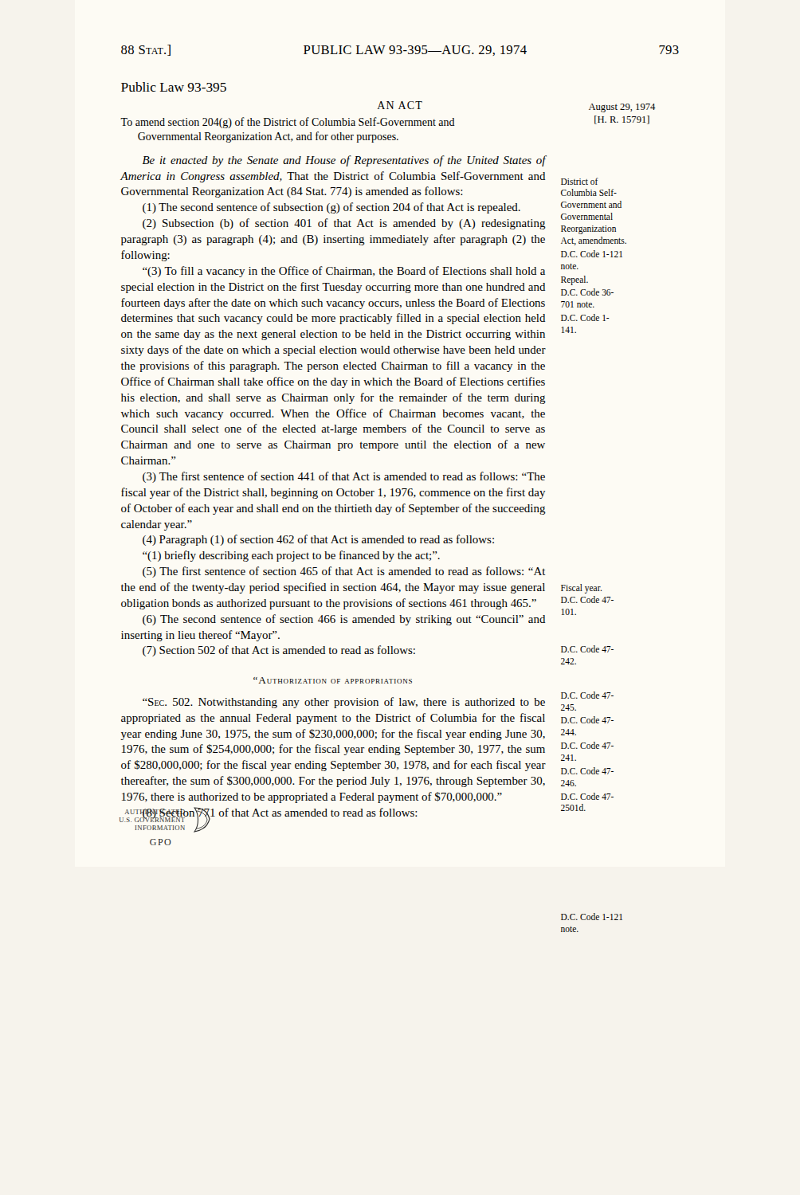88 Stat.]
PUBLIC LAW 93-395—AUG. 29, 1974
793
Public Law 93-395
AN ACT
To amend section 204(g) of the District of Columbia Self-Government and Governmental Reorganization Act, and for other purposes.
August 29, 1974
[H. R. 15791]
District of
Columbia Self-
Government and
Governmental
Reorganization
Act, amendments.
D.C. Code 1-121
note.
Repeal.
D.C. Code 36-
701 note.
D.C. Code 1-
141.
Be it enacted by the Senate and House of Representatives of the United States of America in Congress assembled, That the District of Columbia Self-Government and Governmental Reorganization Act (84 Stat. 774) is amended as follows:
(1) The second sentence of subsection (g) of section 204 of that Act is repealed.
(2) Subsection (b) of section 401 of that Act is amended by (A) redesignating paragraph (3) as paragraph (4); and (B) inserting immediately after paragraph (2) the following:
“(3) To fill a vacancy in the Office of Chairman, the Board of Elections shall hold a special election in the District on the first Tuesday occurring more than one hundred and fourteen days after the date on which such vacancy occurs, unless the Board of Elections determines that such vacancy could be more practicably filled in a special election held on the same day as the next general election to be held in the District occurring within sixty days of the date on which a special election would otherwise have been held under the provisions of this paragraph. The person elected Chairman to fill a vacancy in the Office of Chairman shall take office on the day in which the Board of Elections certifies his election, and shall serve as Chairman only for the remainder of the term during which such vacancy occurred. When the Office of Chairman becomes vacant, the Council shall select one of the elected at-large members of the Council to serve as Chairman and one to serve as Chairman pro tempore until the election of a new Chairman.”
Fiscal year.
D.C. Code 47-
101.
(3) The first sentence of section 441 of that Act is amended to read as follows: “The fiscal year of the District shall, beginning on October 1, 1976, commence on the first day of October of each year and shall end on the thirtieth day of September of the succeeding calendar year.”
D.C. Code 47-
242.
(4) Paragraph (1) of section 462 of that Act is amended to read as follows:
“(1) briefly describing each project to be financed by the act;”.
D.C. Code 47-
245.
D.C. Code 47-
244.
D.C. Code 47-
241.
D.C. Code 47-
246.
D.C. Code 47-
2501d.
(5) The first sentence of section 465 of that Act is amended to read as follows: “At the end of the twenty-day period specified in section 464, the Mayor may issue general obligation bonds as authorized pursuant to the provisions of sections 461 through 465.”
(6) The second sentence of section 466 is amended by striking out “Council” and inserting in lieu thereof “Mayor”.
(7) Section 502 of that Act is amended to read as follows:
“Authorization of appropriations
“Sec. 502. Notwithstanding any other provision of law, there is authorized to be appropriated as the annual Federal payment to the District of Columbia for the fiscal year ending June 30, 1975, the sum of $230,000,000; for the fiscal year ending June 30, 1976, the sum of $254,000,000; for the fiscal year ending September 30, 1977, the sum of $280,000,000; for the fiscal year ending September 30, 1978, and for each fiscal year thereafter, the sum of $300,000,000. For the period July 1, 1976, through September 30, 1976, there is authorized to be appropriated a Federal payment of $70,000,000.”
D.C. Code 1-121
note.
(8) Section 771 of that Act as amended to read as follows:
AUTHENTICATED U.S. GOVERNMENT INFORMATION
GPO